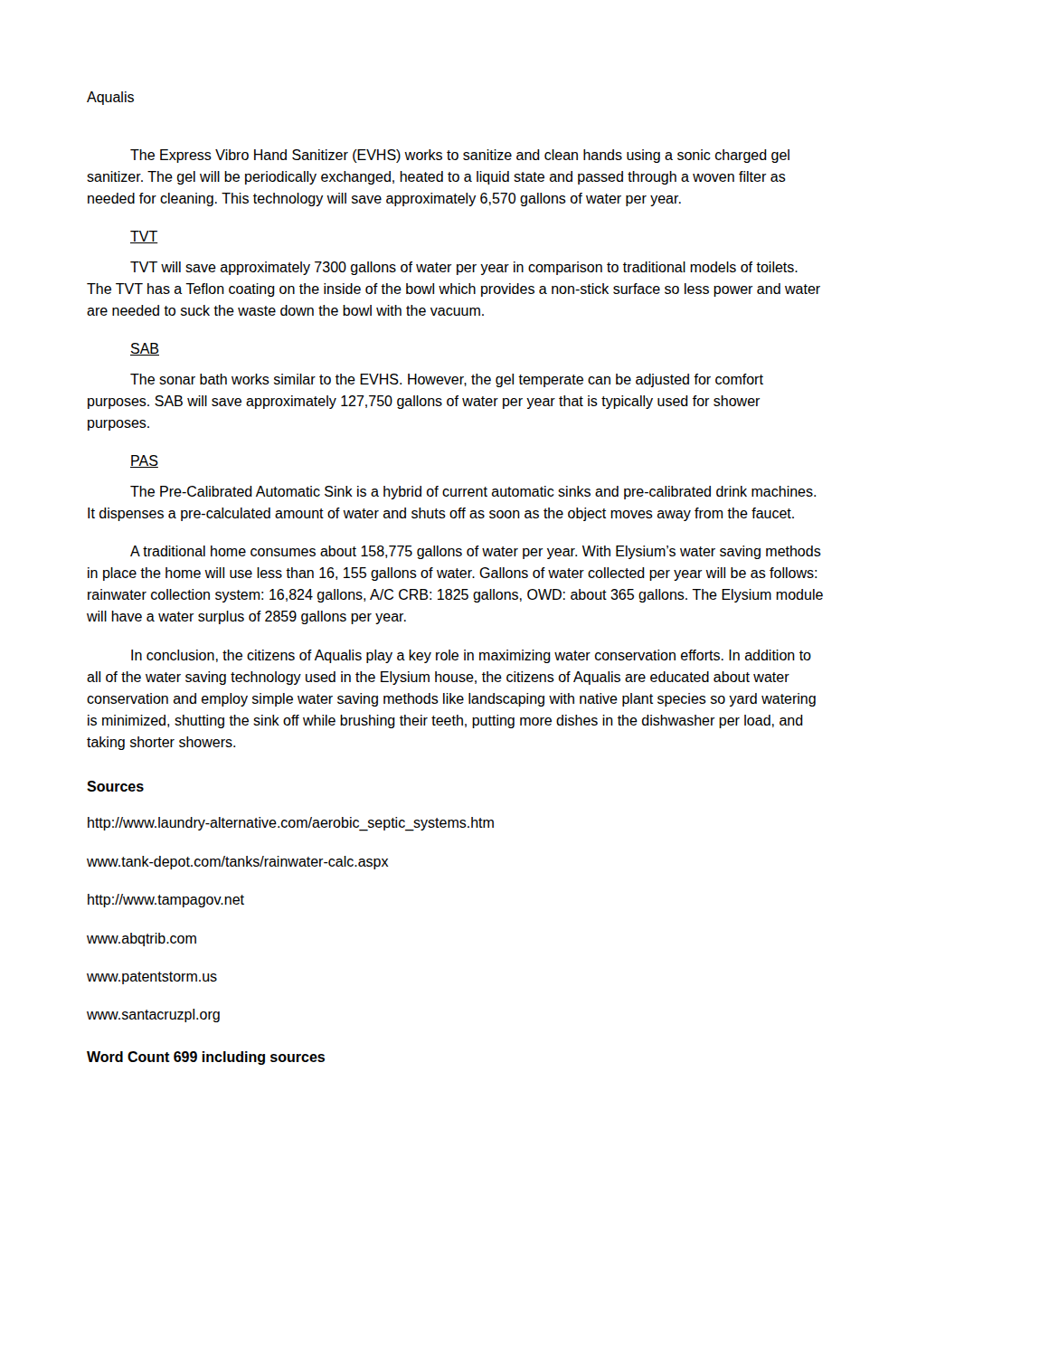Aqualis
The Express Vibro Hand Sanitizer (EVHS) works to sanitize and clean hands using a sonic charged gel sanitizer. The gel will be periodically exchanged, heated to a liquid state and passed through a woven filter as needed for cleaning. This technology will save approximately 6,570 gallons of water per year.
TVT
TVT will save approximately 7300 gallons of water per year in comparison to traditional models of toilets. The TVT has a Teflon coating on the inside of the bowl which provides a non-stick surface so less power and water are needed to suck the waste down the bowl with the vacuum.
SAB
The sonar bath works similar to the EVHS. However, the gel temperate can be adjusted for comfort purposes. SAB will save approximately 127,750 gallons of water per year that is typically used for shower purposes.
PAS
The Pre-Calibrated Automatic Sink is a hybrid of current automatic sinks and pre-calibrated drink machines. It dispenses a pre-calculated amount of water and shuts off as soon as the object moves away from the faucet.
A traditional home consumes about 158,775 gallons of water per year. With Elysium’s water saving methods in place the home will use less than 16, 155 gallons of water. Gallons of water collected per year will be as follows: rainwater collection system: 16,824 gallons, A/C CRB: 1825 gallons, OWD: about 365 gallons. The Elysium module will have a water surplus of 2859 gallons per year.
In conclusion, the citizens of Aqualis play a key role in maximizing water conservation efforts. In addition to all of the water saving technology used in the Elysium house, the citizens of Aqualis are educated about water conservation and employ simple water saving methods like landscaping with native plant species so yard watering is minimized, shutting the sink off while brushing their teeth, putting more dishes in the dishwasher per load, and taking shorter showers.
Sources
http://www.laundry-alternative.com/aerobic_septic_systems.htm
www.tank-depot.com/tanks/rainwater-calc.aspx
http://www.tampagov.net
www.abqtrib.com
www.patentstorm.us
www.santacruzpl.org
Word Count 699 including sources